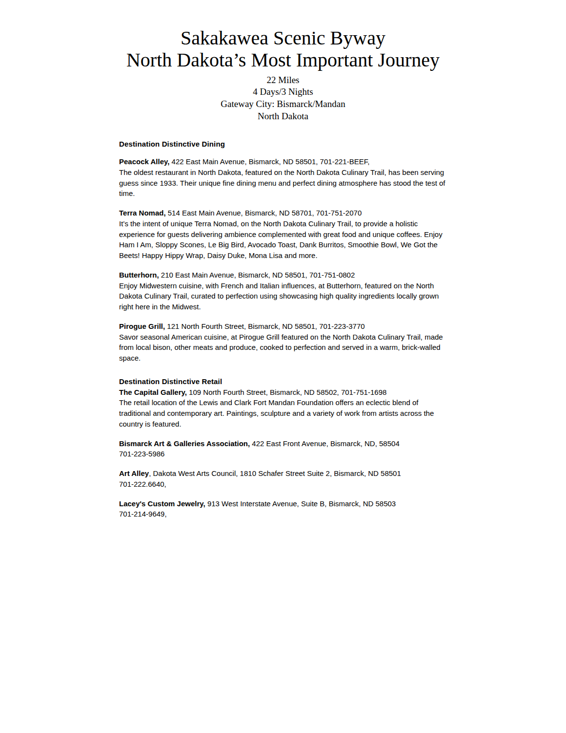Sakakawea Scenic Byway
North Dakota’s Most Important Journey
22 Miles
4 Days/3 Nights
Gateway City: Bismarck/Mandan
North Dakota
Destination Distinctive Dining
Peacock Alley, 422 East Main Avenue, Bismarck, ND 58501, 701-221-BEEF,
The oldest restaurant in North Dakota, featured on the North Dakota Culinary Trail, has been serving guess since 1933. Their unique fine dining menu and perfect dining atmosphere has stood the test of time.
Terra Nomad, 514 East Main Avenue, Bismarck, ND 58701, 701-751-2070
It’s the intent of unique Terra Nomad, on the North Dakota Culinary Trail, to provide a holistic experience for guests delivering ambience complemented with great food and unique coffees. Enjoy Ham I Am, Sloppy Scones, Le Big Bird, Avocado Toast, Dank Burritos, Smoothie Bowl, We Got the Beets! Happy Hippy Wrap, Daisy Duke, Mona Lisa and more.
Butterhorn, 210 East Main Avenue, Bismarck, ND 58501, 701-751-0802
Enjoy Midwestern cuisine, with French and Italian influences, at Butterhorn, featured on the North Dakota Culinary Trail, curated to perfection using showcasing high quality ingredients locally grown right here in the Midwest.
Pirogue Grill, 121 North Fourth Street, Bismarck, ND 58501, 701-223-3770
Savor seasonal American cuisine, at Pirogue Grill featured on the North Dakota Culinary Trail, made from local bison, other meats and produce, cooked to perfection and served in a warm, brick-walled space.
Destination Distinctive Retail
The Capital Gallery, 109 North Fourth Street, Bismarck, ND 58502, 701-751-1698
The retail location of the Lewis and Clark Fort Mandan Foundation offers an eclectic blend of traditional and contemporary art. Paintings, sculpture and a variety of work from artists across the country is featured.
Bismarck Art & Galleries Association, 422 East Front Avenue, Bismarck, ND, 58504
701-223-5986
Art Alley, Dakota West Arts Council, 1810 Schafer Street Suite 2, Bismarck, ND 58501
701-222.6640,
Lacey's Custom Jewelry, 913 West Interstate Avenue, Suite B, Bismarck, ND 58503
701-214-9649,